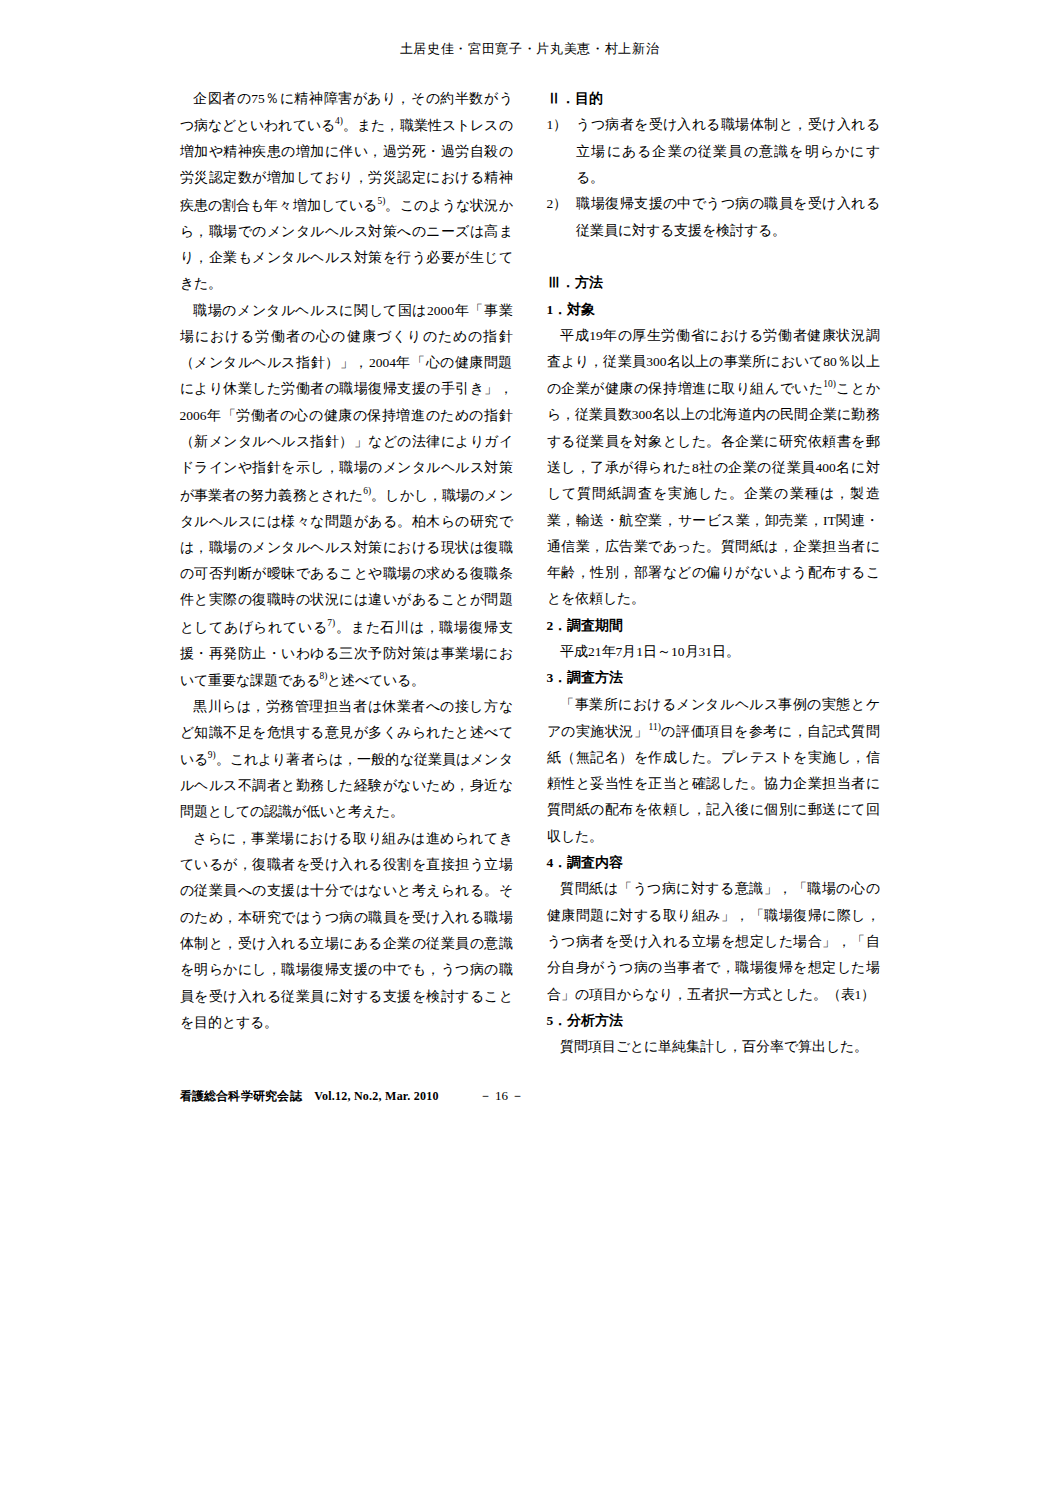土居史佳・宮田寛子・片丸美恵・村上新治
企図者の75％に精神障害があり，その約半数がうつ病などといわれている4)。また，職業性ストレスの増加や精神疾患の増加に伴い，過労死・過労自殺の労災認定数が増加しており，労災認定における精神疾患の割合も年々増加している5)。このような状況から，職場でのメンタルヘルス対策へのニーズは高まり，企業もメンタルヘルス対策を行う必要が生じてきた。
職場のメンタルヘルスに関して国は2000年「事業場における労働者の心の健康づくりのための指針（メンタルヘルス指針）」，2004年「心の健康問題により休業した労働者の職場復帰支援の手引き」，2006年「労働者の心の健康の保持増進のための指針（新メンタルヘルス指針）」などの法律によりガイドラインや指針を示し，職場のメンタルヘルス対策が事業者の努力義務とされた6)。しかし，職場のメンタルヘルスには様々な問題がある。柏木らの研究では，職場のメンタルヘルス対策における現状は復職の可否判断が曖昧であることや職場の求める復職条件と実際の復職時の状況には違いがあることが問題としてあげられている7)。また石川は，職場復帰支援・再発防止・いわゆる三次予防対策は事業場において重要な課題である8)と述べている。
黒川らは，労務管理担当者は休業者への接し方など知識不足を危惧する意見が多くみられたと述べている9)。これより著者らは，一般的な従業員はメンタルヘルス不調者と勤務した経験がないため，身近な問題としての認識が低いと考えた。
さらに，事業場における取り組みは進められてきているが，復職者を受け入れる役割を直接担う立場の従業員への支援は十分ではないと考えられる。そのため，本研究ではうつ病の職員を受け入れる職場体制と，受け入れる立場にある企業の従業員の意識を明らかにし，職場復帰支援の中でも，うつ病の職員を受け入れる従業員に対する支援を検討することを目的とする。
Ⅱ．目的
1）うつ病者を受け入れる職場体制と，受け入れる立場にある企業の従業員の意識を明らかにする。
2）職場復帰支援の中でうつ病の職員を受け入れる従業員に対する支援を検討する。
Ⅲ．方法
1．対象
平成19年の厚生労働省における労働者健康状況調査より，従業員300名以上の事業所において80％以上の企業が健康の保持増進に取り組んでいた10)ことから，従業員数300名以上の北海道内の民間企業に勤務する従業員を対象とした。各企業に研究依頼書を郵送し，了承が得られた8社の企業の従業員400名に対して質問紙調査を実施した。企業の業種は，製造業，輸送・航空業，サービス業，卸売業，IT関連・通信業，広告業であった。質問紙は，企業担当者に年齢，性別，部署などの偏りがないよう配布することを依頼した。
2．調査期間
平成21年7月1日～10月31日。
3．調査方法
「事業所におけるメンタルヘルス事例の実態とケアの実施状況」11)の評価項目を参考に，自記式質問紙（無記名）を作成した。プレテストを実施し，信頼性と妥当性を正当と確認した。協力企業担当者に質問紙の配布を依頼し，記入後に個別に郵送にて回収した。
4．調査内容
質問紙は「うつ病に対する意識」，「職場の心の健康問題に対する取り組み」，「職場復帰に際し，うつ病者を受け入れる立場を想定した場合」，「自分自身がうつ病の当事者で，職場復帰を想定した場合」の項目からなり，五者択一方式とした。（表1）
5．分析方法
質問項目ごとに単純集計し，百分率で算出した。
看護総合科学研究会誌　Vol.12, No.2, Mar. 2010 － 16 －